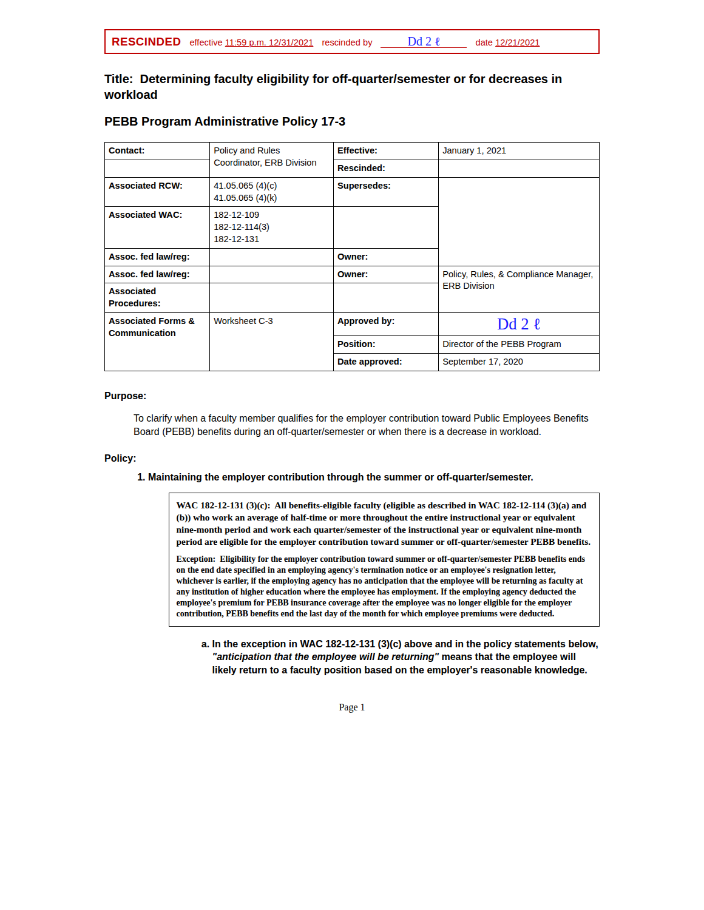RESCINDED effective 11:59 p.m. 12/31/2021 rescinded by Dd 2 ℓ date 12/21/2021
Title: Determining faculty eligibility for off-quarter/semester or for decreases in workload
PEBB Program Administrative Policy 17-3
| Contact: | Policy and Rules Coordinator, ERB Division | Effective: | January 1, 2021 |
| | Rescinded: | |
| Associated RCW: | 41.05.065 (4)(c) 41.05.065 (4)(k) | Supersedes: | |
| Associated WAC: | 182-12-109 182-12-114(3) 182-12-131 | |
| Assoc. fed law/reg: | | Owner: |
| Assoc. fed law/reg: | | Owner: | Policy, Rules, & Compliance Manager, ERB Division |
| Associated Procedures: | | |
| Associated Forms & Communication | Worksheet C-3 | Approved by: | Dd 2 ℓ |
| Position: | Director of the PEBB Program |
| Date approved: | September 17, 2020 |
Purpose:
To clarify when a faculty member qualifies for the employer contribution toward Public Employees Benefits Board (PEBB) benefits during an off-quarter/semester or when there is a decrease in workload.
Policy:
Maintaining the employer contribution through the summer or off-quarter/semester.
WAC 182-12-131 (3)(c): All benefits-eligible faculty (eligible as described in WAC 182-12-114 (3)(a) and (b)) who work an average of half-time or more throughout the entire instructional year or equivalent nine-month period and work each quarter/semester of the instructional year or equivalent nine-month period are eligible for the employer contribution toward summer or off-quarter/semester PEBB benefits.
Exception: Eligibility for the employer contribution toward summer or off-quarter/semester PEBB benefits ends on the end date specified in an employing agency's termination notice or an employee's resignation letter, whichever is earlier, if the employing agency has no anticipation that the employee will be returning as faculty at any institution of higher education where the employee has employment. If the employing agency deducted the employee's premium for PEBB insurance coverage after the employee was no longer eligible for the employer contribution, PEBB benefits end the last day of the month for which employee premiums were deducted.
In the exception in WAC 182-12-131 (3)(c) above and in the policy statements below, "anticipation that the employee will be returning" means that the employee will likely return to a faculty position based on the employer's reasonable knowledge.
Page 1